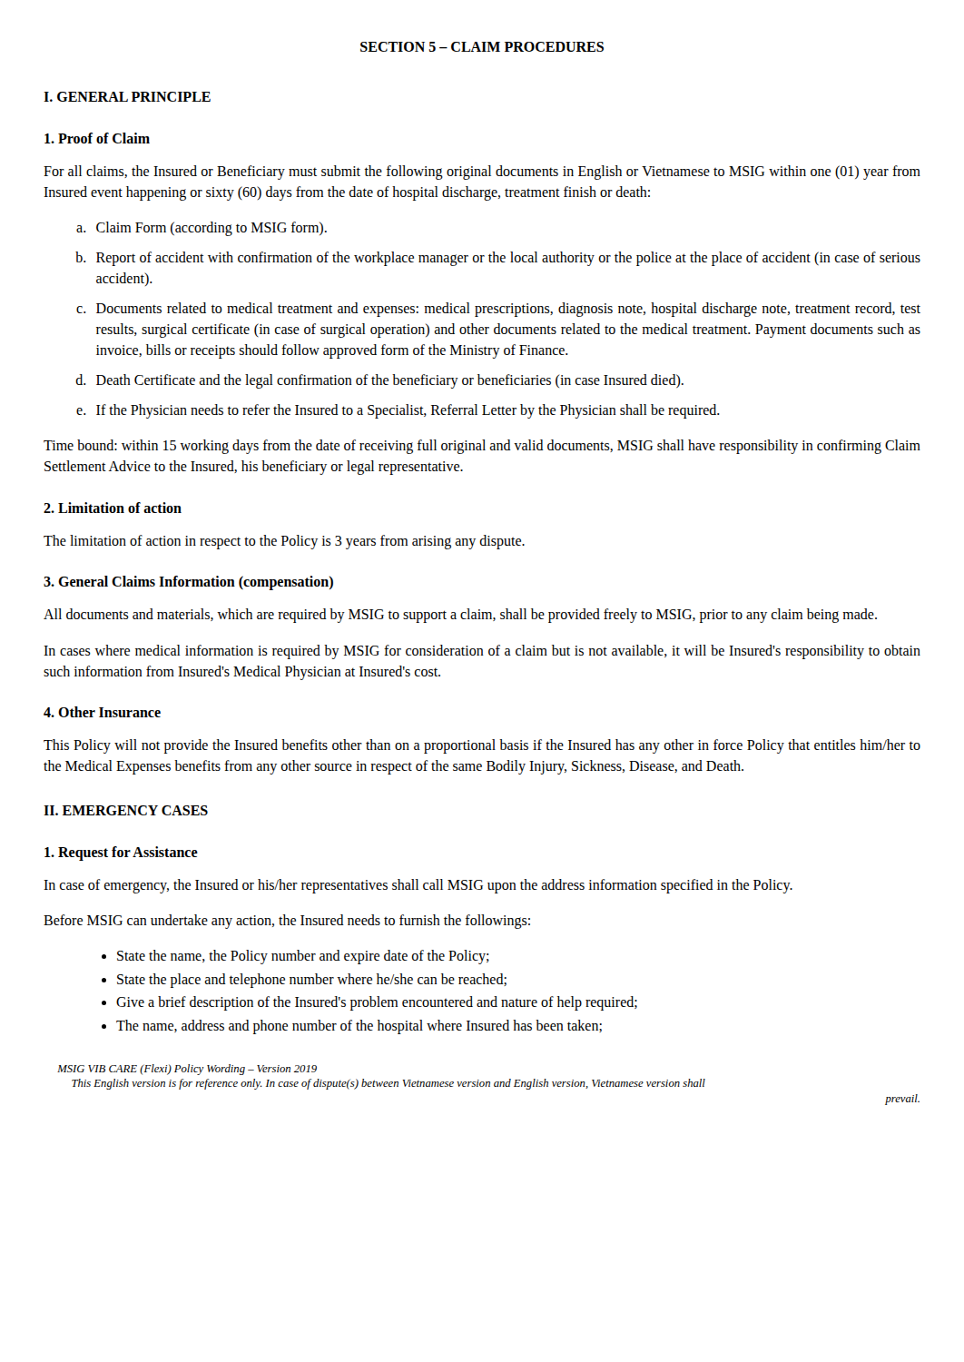SECTION 5 – CLAIM PROCEDURES
I. GENERAL PRINCIPLE
1. Proof of Claim
For all claims, the Insured or Beneficiary must submit the following original documents in English or Vietnamese to MSIG within one (01) year from Insured event happening or sixty (60) days from the date of hospital discharge, treatment finish or death:
Claim Form (according to MSIG form).
Report of accident with confirmation of the workplace manager or the local authority or the police at the place of accident (in case of serious accident).
Documents related to medical treatment and expenses: medical prescriptions, diagnosis note, hospital discharge note, treatment record, test results, surgical certificate (in case of surgical operation) and other documents related to the medical treatment. Payment documents such as invoice, bills or receipts should follow approved form of the Ministry of Finance.
Death Certificate and the legal confirmation of the beneficiary or beneficiaries (in case Insured died).
If the Physician needs to refer the Insured to a Specialist, Referral Letter by the Physician shall be required.
Time bound: within 15 working days from the date of receiving full original and valid documents, MSIG shall have responsibility in confirming Claim Settlement Advice to the Insured, his beneficiary or legal representative.
2. Limitation of action
The limitation of action in respect to the Policy is 3 years from arising any dispute.
3. General Claims Information (compensation)
All documents and materials, which are required by MSIG to support a claim, shall be provided freely to MSIG, prior to any claim being made.
In cases where medical information is required by MSIG for consideration of a claim but is not available, it will be Insured's responsibility to obtain such information from Insured's Medical Physician at Insured's cost.
4. Other Insurance
This Policy will not provide the Insured benefits other than on a proportional basis if the Insured has any other in force Policy that entitles him/her to the Medical Expenses benefits from any other source in respect of the same Bodily Injury, Sickness, Disease, and Death.
II. EMERGENCY CASES
1. Request for Assistance
In case of emergency, the Insured or his/her representatives shall call MSIG upon the address information specified in the Policy.
Before MSIG can undertake any action, the Insured needs to furnish the followings:
State the name, the Policy number and expire date of the Policy;
State the place and telephone number where he/she can be reached;
Give a brief description of the Insured's problem encountered and nature of help required;
The name, address and phone number of the hospital where Insured has been taken;
MSIG VIB CARE (Flexi) Policy Wording – Version 2019
This English version is for reference only. In case of dispute(s) between Vietnamese version and English version, Vietnamese version shall
prevail.